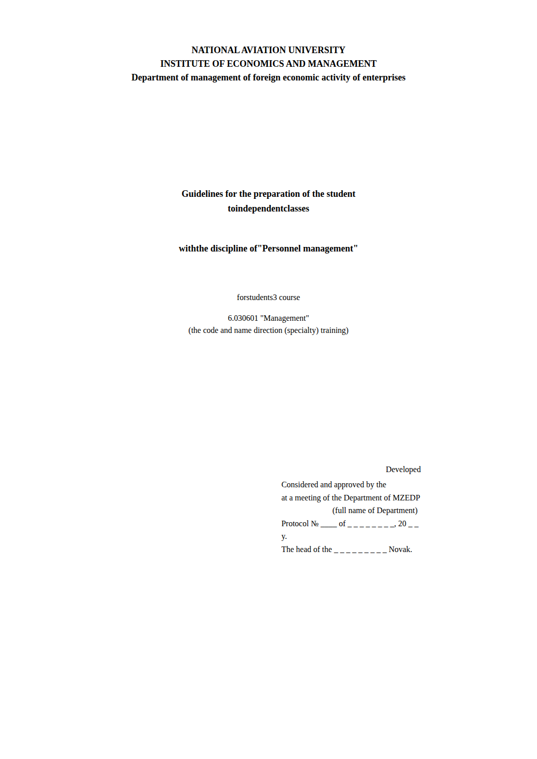NATIONAL AVIATION UNIVERSITY INSTITUTE OF ECONOMICS AND MANAGEMENT Department of management of foreign economic activity of enterprises
Guidelines for the preparation of the student toindependentclasses
withthe discipline of"Personnel management"
forstudents3 course 6.030601 "Management" (the code and name direction (specialty) training)
Developed
Considered and approved by the at a meeting of the Department of MZEDP (full name of Department) Protocol № ____ of _ _ _ _ _ _ _ _, 20 _ _ y. The head of the _ _ _ _ _ _ _ _ _ Novak.